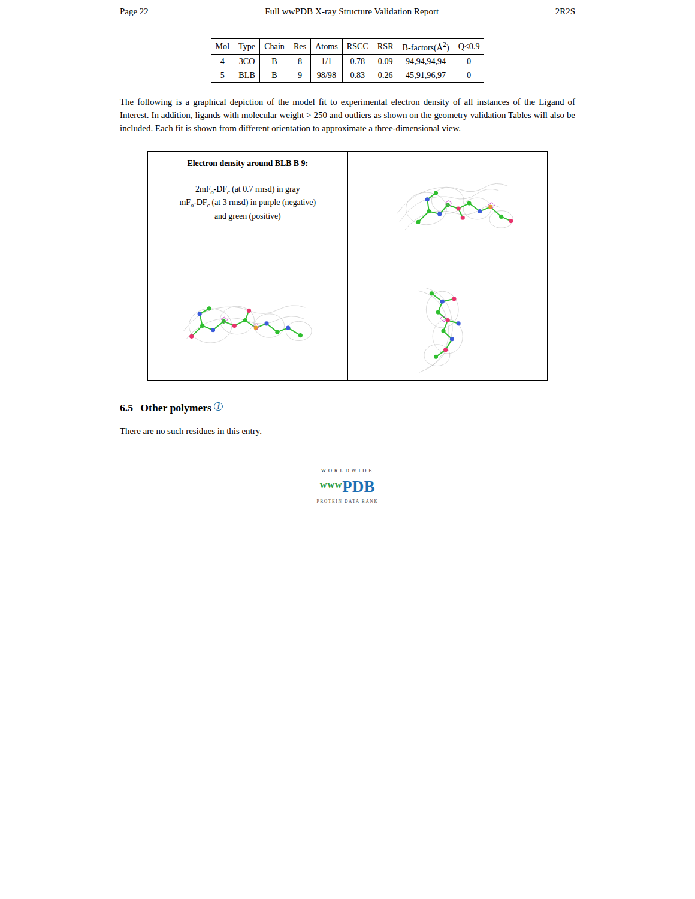Page 22
Full wwPDB X-ray Structure Validation Report
2R2S
| Mol | Type | Chain | Res | Atoms | RSCC | RSR | B-factors(Å 2 ) | Q<0.9 |
| --- | --- | --- | --- | --- | --- | --- | --- | --- |
| 4 | 3CO | B | 8 | 1/1 | 0.78 | 0.09 | 94,94,94,94 | 0 |
| 5 | BLB | B | 9 | 98/98 | 0.83 | 0.26 | 45,91,96,97 | 0 |
The following is a graphical depiction of the model fit to experimental electron density of all instances of the Ligand of Interest. In addition, ligands with molecular weight > 250 and outliers as shown on the geometry validation Tables will also be included. Each fit is shown from different orientation to approximate a three-dimensional view.
Electron density around BLB B 9: 2mFo-DFc (at 0.7 rmsd) in gray mFo-DFc (at 3 rmsd) in purple (negative) and green (positive)
6.5 Other polymersi
There are no such residues in this entry.
WORLDWIDE
www PDB
PROTEIN DATA BANK